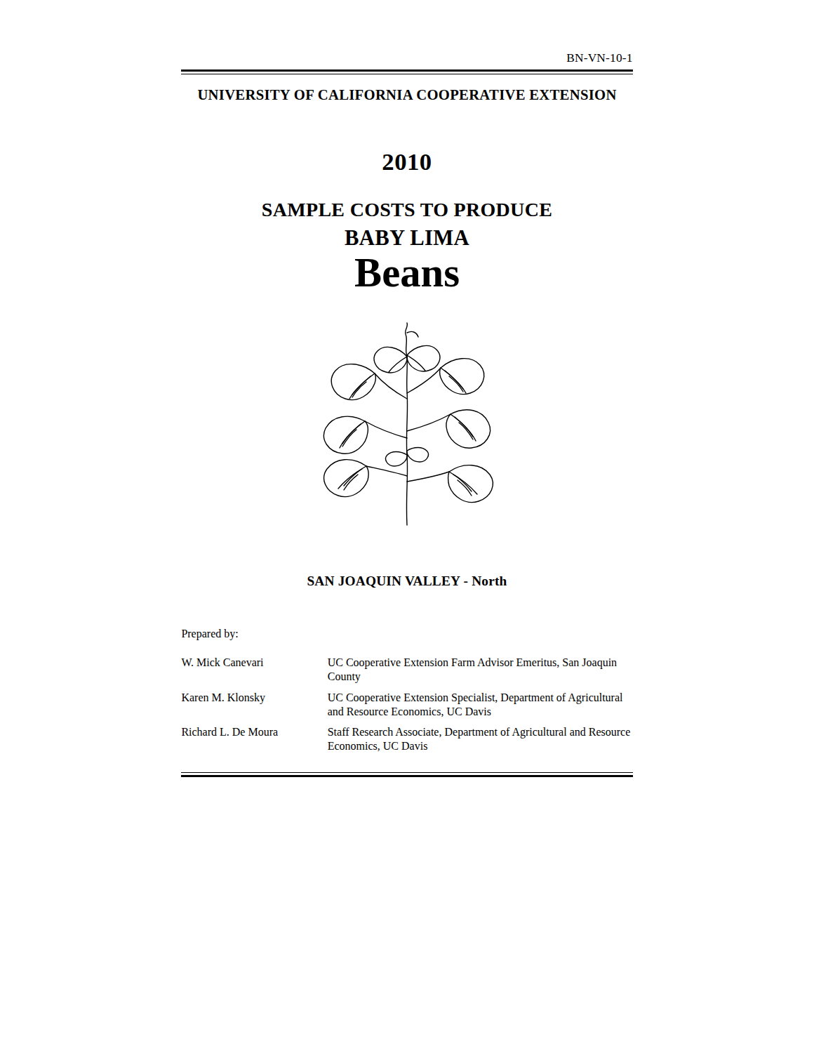BN-VN-10-1
University of California Cooperative Extension
2010
Sample Costs to Produce
Baby Lima
Beans
SAN JOAQUIN VALLEY - North
Prepared by:
| W. Mick Canevari | UC Cooperative Extension Farm Advisor Emeritus, San Joaquin County |
| Karen M. Klonsky | UC Cooperative Extension Specialist, Department of Agricultural and Resource Economics, UC Davis |
| Richard L. De Moura | Staff Research Associate, Department of Agricultural and Resource Economics, UC Davis |